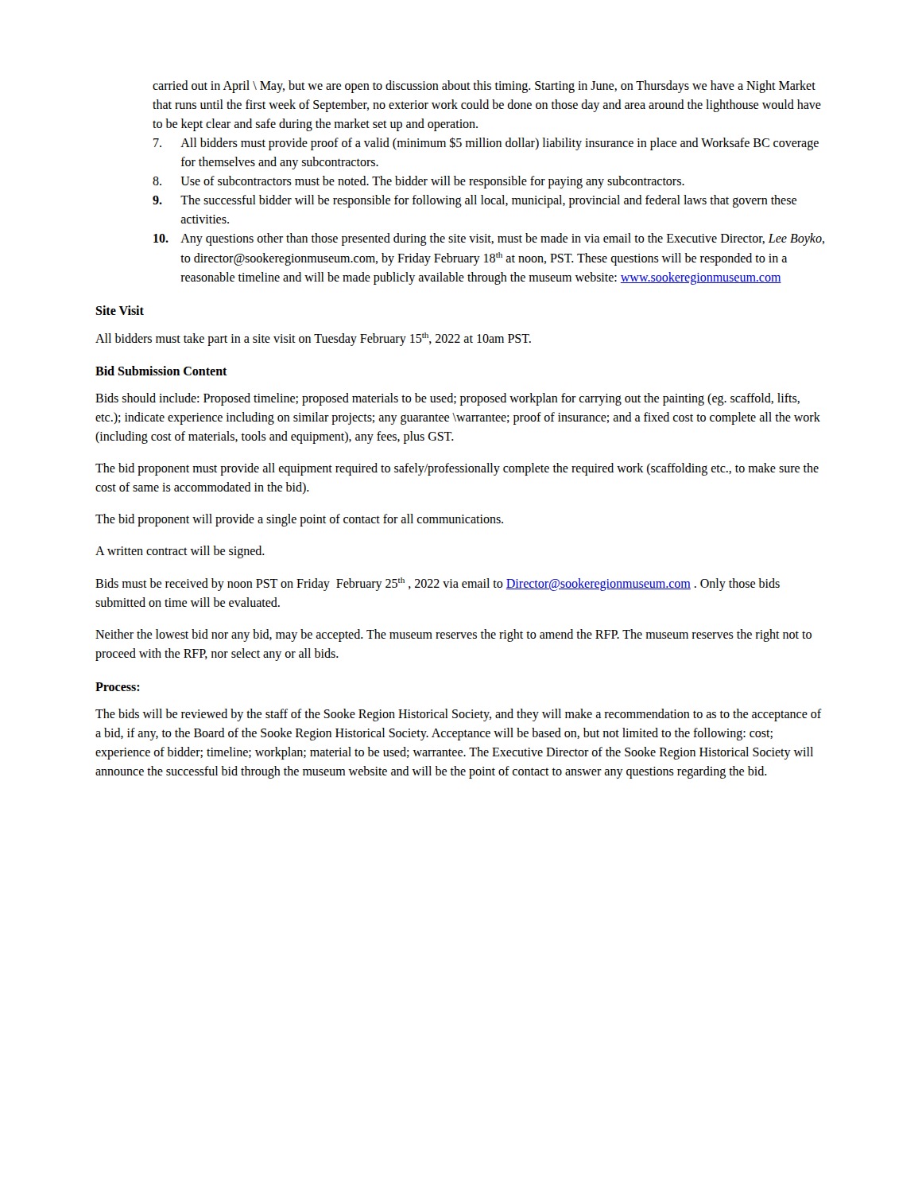carried out in April \ May, but we are open to discussion about this timing. Starting in June, on Thursdays we have a Night Market that runs until the first week of September, no exterior work could be done on those day and area around the lighthouse would have to be kept clear and safe during the market set up and operation.
7. All bidders must provide proof of a valid (minimum $5 million dollar) liability insurance in place and Worksafe BC coverage for themselves and any subcontractors.
8. Use of subcontractors must be noted. The bidder will be responsible for paying any subcontractors.
9. The successful bidder will be responsible for following all local, municipal, provincial and federal laws that govern these activities.
10. Any questions other than those presented during the site visit, must be made in via email to the Executive Director, Lee Boyko, to director@sookeregionmuseum.com, by Friday February 18th at noon, PST. These questions will be responded to in a reasonable timeline and will be made publicly available through the museum website: www.sookeregionmuseum.com
Site Visit
All bidders must take part in a site visit on Tuesday February 15th, 2022 at 10am PST.
Bid Submission Content
Bids should include: Proposed timeline; proposed materials to be used; proposed workplan for carrying out the painting (eg. scaffold, lifts, etc.); indicate experience including on similar projects; any guarantee \warrantee; proof of insurance; and a fixed cost to complete all the work (including cost of materials, tools and equipment), any fees, plus GST.
The bid proponent must provide all equipment required to safely/professionally complete the required work (scaffolding etc., to make sure the cost of same is accommodated in the bid).
The bid proponent will provide a single point of contact for all communications.
A written contract will be signed.
Bids must be received by noon PST on Friday February 25th , 2022 via email to Director@sookeregionmuseum.com . Only those bids submitted on time will be evaluated.
Neither the lowest bid nor any bid, may be accepted. The museum reserves the right to amend the RFP. The museum reserves the right not to proceed with the RFP, nor select any or all bids.
Process:
The bids will be reviewed by the staff of the Sooke Region Historical Society, and they will make a recommendation to as to the acceptance of a bid, if any, to the Board of the Sooke Region Historical Society. Acceptance will be based on, but not limited to the following: cost; experience of bidder; timeline; workplan; material to be used; warrantee. The Executive Director of the Sooke Region Historical Society will announce the successful bid through the museum website and will be the point of contact to answer any questions regarding the bid.